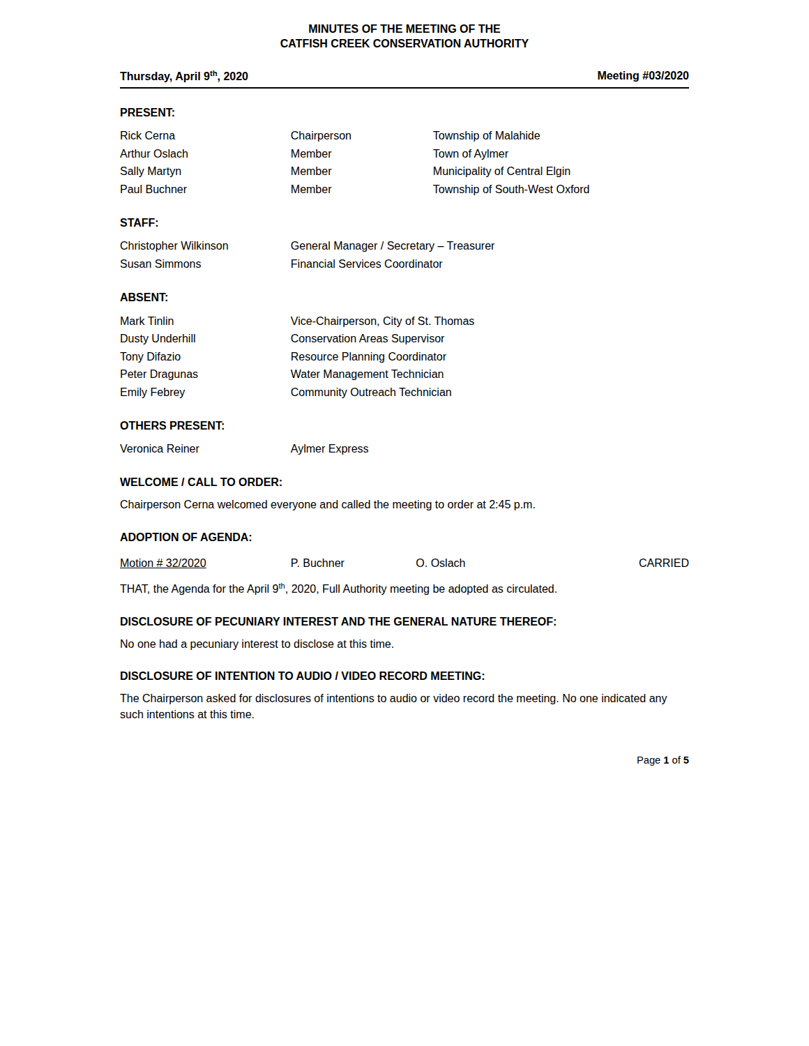Minutes of the Meeting of the
Catfish Creek Conservation Authority
Thursday, April 9th, 2020 Meeting #03/2020
Present:
| Rick Cerna | Chairperson | Township of Malahide |
| Arthur Oslach | Member | Town of Aylmer |
| Sally Martyn | Member | Municipality of Central Elgin |
| Paul Buchner | Member | Township of South-West Oxford |
Staff:
| Christopher Wilkinson | General Manager / Secretary – Treasurer |
| Susan Simmons | Financial Services Coordinator |
Absent:
| Mark Tinlin | Vice-Chairperson, City of St. Thomas |
| Dusty Underhill | Conservation Areas Supervisor |
| Tony Difazio | Resource Planning Coordinator |
| Peter Dragunas | Water Management Technician |
| Emily Febrey | Community Outreach Technician |
Others Present:
| Veronica Reiner | Aylmer Express |
Welcome / Call to Order:
Chairperson Cerna welcomed everyone and called the meeting to order at 2:45 p.m.
Adoption of Agenda:
| Motion # 32/2020 | P. Buchner | O. Oslach | CARRIED |
THAT, the Agenda for the April 9th, 2020, Full Authority meeting be adopted as circulated.
Disclosure of Pecuniary Interest and the General Nature Thereof:
No one had a pecuniary interest to disclose at this time.
Disclosure of Intention to Audio / Video Record Meeting:
The Chairperson asked for disclosures of intentions to audio or video record the meeting. No one indicated any such intentions at this time.
Page 1 of 5